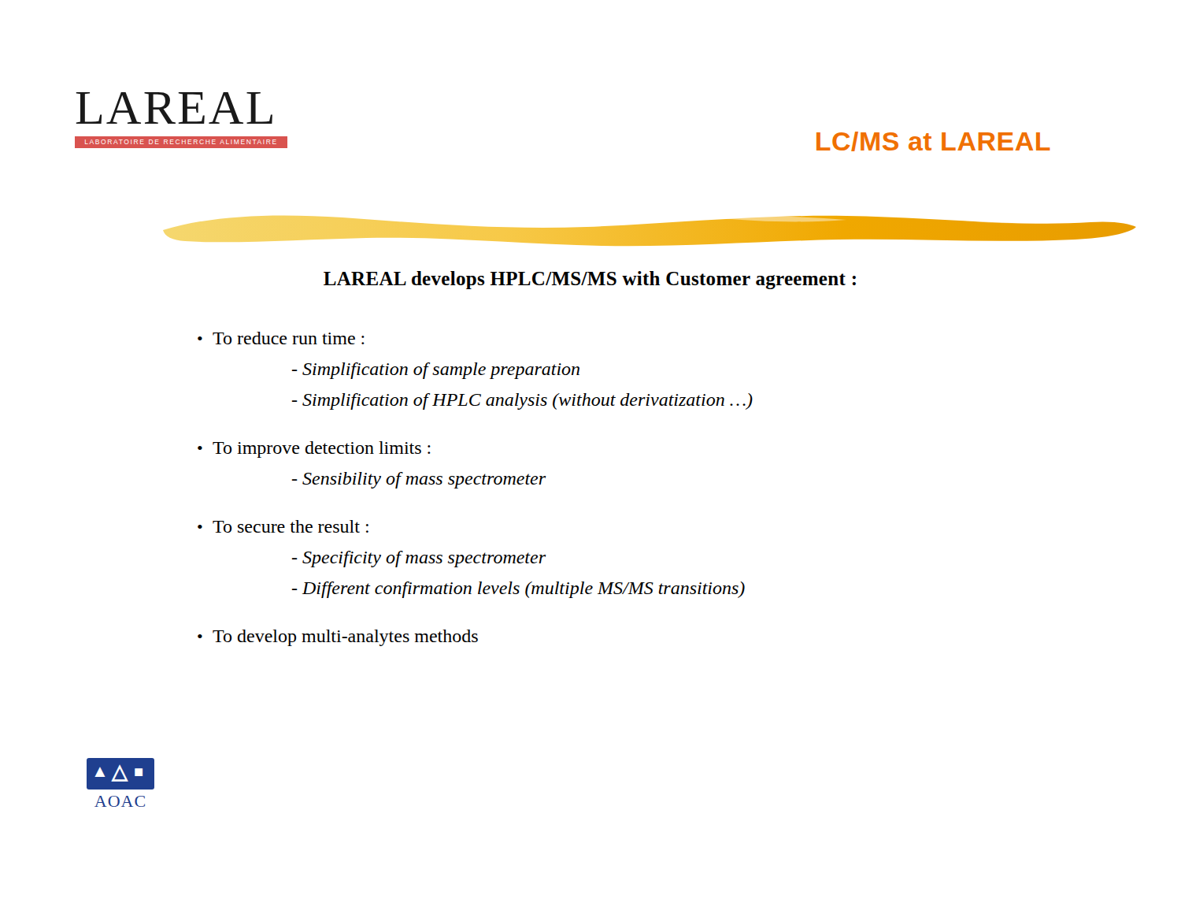LAREAL
LABORATOIRE DE RECHERCHE ALIMENTAIRE
LC/MS at LAREAL
LAREAL develops HPLC/MS/MS with Customer agreement :
To reduce run time :
- Simplification of sample preparation
- Simplification of HPLC analysis (without derivatization …)
To improve detection limits :
- Sensibility of mass spectrometer
To secure the result :
- Specificity of mass spectrometer
- Different confirmation levels (multiple MS/MS transitions)
To develop multi-analytes methods
▲ △ ■
AOAC